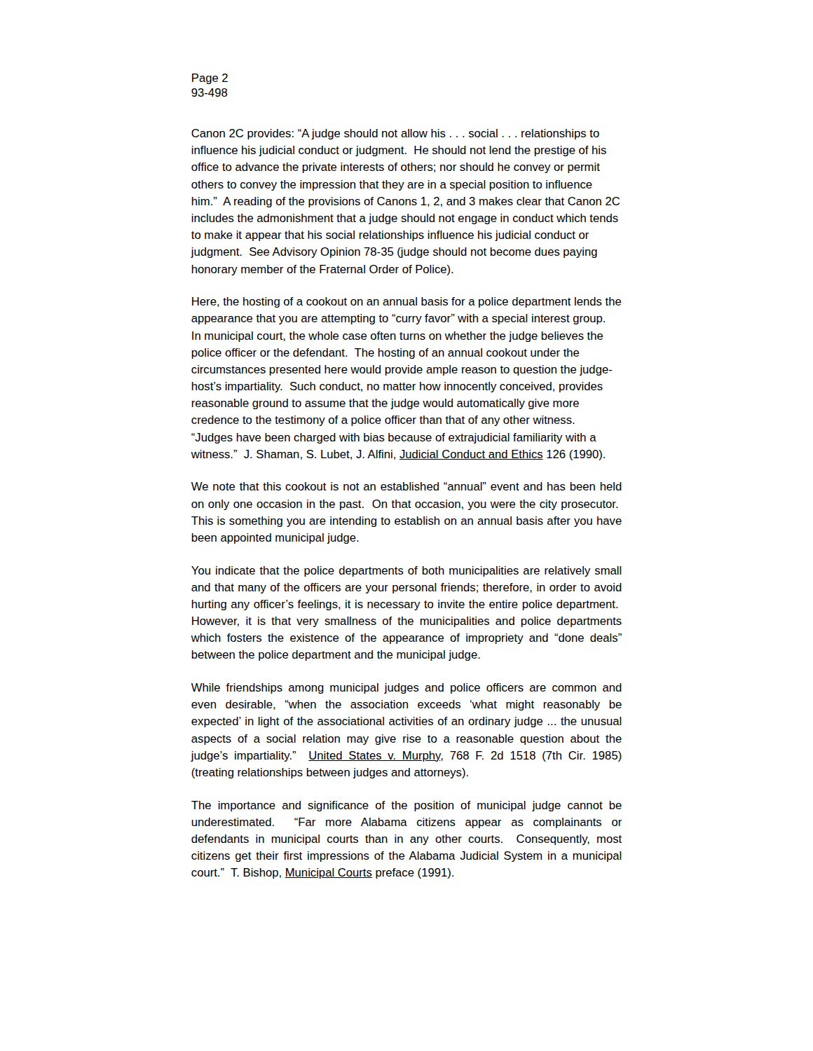Page 2
93-498
Canon 2C provides: “A judge should not allow his . . . social . . . relationships to influence his judicial conduct or judgment. He should not lend the prestige of his office to advance the private interests of others; nor should he convey or permit others to convey the impression that they are in a special position to influence him.” A reading of the provisions of Canons 1, 2, and 3 makes clear that Canon 2C includes the admonishment that a judge should not engage in conduct which tends to make it appear that his social relationships influence his judicial conduct or judgment. See Advisory Opinion 78-35 (judge should not become dues paying honorary member of the Fraternal Order of Police).
Here, the hosting of a cookout on an annual basis for a police department lends the appearance that you are attempting to “curry favor” with a special interest group. In municipal court, the whole case often turns on whether the judge believes the police officer or the defendant. The hosting of an annual cookout under the circumstances presented here would provide ample reason to question the judge-host’s impartiality. Such conduct, no matter how innocently conceived, provides reasonable ground to assume that the judge would automatically give more credence to the testimony of a police officer than that of any other witness. “Judges have been charged with bias because of extrajudicial familiarity with a witness.” J. Shaman, S. Lubet, J. Alfini, Judicial Conduct and Ethics 126 (1990).
We note that this cookout is not an established “annual” event and has been held on only one occasion in the past. On that occasion, you were the city prosecutor. This is something you are intending to establish on an annual basis after you have been appointed municipal judge.
You indicate that the police departments of both municipalities are relatively small and that many of the officers are your personal friends; therefore, in order to avoid hurting any officer’s feelings, it is necessary to invite the entire police department. However, it is that very smallness of the municipalities and police departments which fosters the existence of the appearance of impropriety and “done deals” between the police department and the municipal judge.
While friendships among municipal judges and police officers are common and even desirable, “when the association exceeds ‘what might reasonably be expected’ in light of the associational activities of an ordinary judge ... the unusual aspects of a social relation may give rise to a reasonable question about the judge’s impartiality.” United States v. Murphy, 768 F. 2d 1518 (7th Cir. 1985) (treating relationships between judges and attorneys).
The importance and significance of the position of municipal judge cannot be underestimated. “Far more Alabama citizens appear as complainants or defendants in municipal courts than in any other courts. Consequently, most citizens get their first impressions of the Alabama Judicial System in a municipal court.” T. Bishop, Municipal Courts preface (1991).